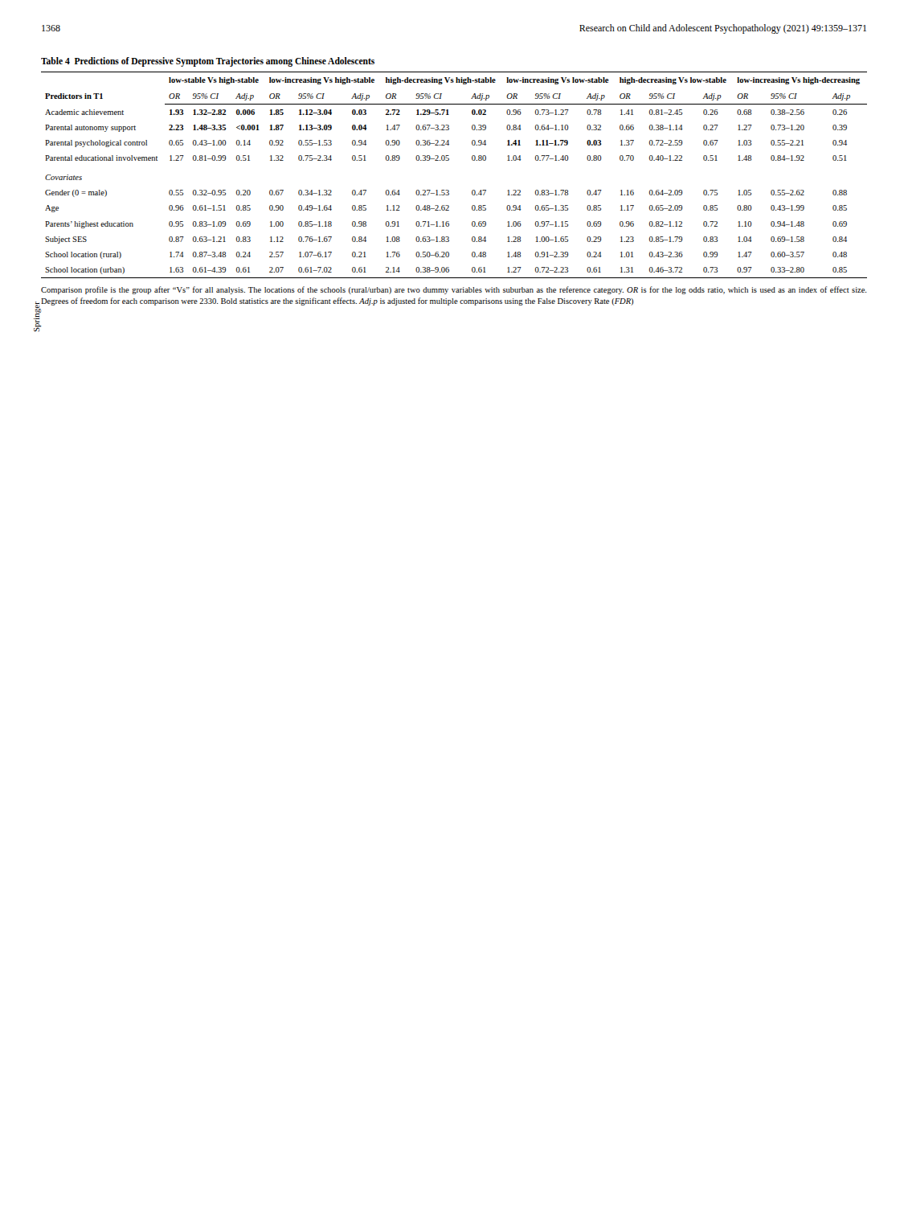1368 Research on Child and Adolescent Psychopathology (2021) 49:1359–1371
Table 4 Predictions of Depressive Symptom Trajectories among Chinese Adolescents
| Predictors in T1 | low-stable Vs high-stable | low-increasing Vs high-stable | high-decreasing Vs high-stable | low-increasing Vs low-stable | high-decreasing Vs low-stable | low-increasing Vs high-decreasing |
| --- | --- | --- | --- | --- | --- | --- |
| OR | 95% CI | Adj.p | OR | 95% CI | Adj.p | OR | 95% CI | Adj.p | OR | 95% CI | Adj.p | OR | 95% CI | Adj.p | OR | 95% CI | Adj.p |
| Academic achievement | 1.93 | 1.32–2.82 | 0.006 | 1.85 | 1.12–3.04 | 0.03 | 2.72 | 1.29–5.71 | 0.02 | 0.96 | 0.73–1.27 | 0.78 | 1.41 | 0.81–2.45 | 0.26 | 0.68 | 0.38–2.56 | 0.26 |
| Parental autonomy support | 2.23 | 1.48–3.35 | <0.001 | 1.87 | 1.13–3.09 | 0.04 | 1.47 | 0.67–3.23 | 0.39 | 0.84 | 0.64–1.10 | 0.32 | 0.66 | 0.38–1.14 | 0.27 | 1.27 | 0.73–1.20 | 0.39 |
| Parental psychological control | 0.65 | 0.43–1.00 | 0.14 | 0.92 | 0.55–1.53 | 0.94 | 0.90 | 0.36–2.24 | 0.94 | 1.41 | 1.11–1.79 | 0.03 | 1.37 | 0.72–2.59 | 0.67 | 1.03 | 0.55–2.21 | 0.94 |
| Parental educational involvement | 1.27 | 0.81–0.99 | 0.51 | 1.32 | 0.75–2.34 | 0.51 | 0.89 | 0.39–2.05 | 0.80 | 1.04 | 0.77–1.40 | 0.80 | 0.70 | 0.40–1.22 | 0.51 | 1.48 | 0.84–1.92 | 0.51 |
| Covariates |
| Gender (0 = male) | 0.55 | 0.32–0.95 | 0.20 | 0.67 | 0.34–1.32 | 0.47 | 0.64 | 0.27–1.53 | 0.47 | 1.22 | 0.83–1.78 | 0.47 | 1.16 | 0.64–2.09 | 0.75 | 1.05 | 0.55–2.62 | 0.88 |
| Age | 0.96 | 0.61–1.51 | 0.85 | 0.90 | 0.49–1.64 | 0.85 | 1.12 | 0.48–2.62 | 0.85 | 0.94 | 0.65–1.35 | 0.85 | 1.17 | 0.65–2.09 | 0.85 | 0.80 | 0.43–1.99 | 0.85 |
| Parents’ highest education | 0.95 | 0.83–1.09 | 0.69 | 1.00 | 0.85–1.18 | 0.98 | 0.91 | 0.71–1.16 | 0.69 | 1.06 | 0.97–1.15 | 0.69 | 0.96 | 0.82–1.12 | 0.72 | 1.10 | 0.94–1.48 | 0.69 |
| Subject SES | 0.87 | 0.63–1.21 | 0.83 | 1.12 | 0.76–1.67 | 0.84 | 1.08 | 0.63–1.83 | 0.84 | 1.28 | 1.00–1.65 | 0.29 | 1.23 | 0.85–1.79 | 0.83 | 1.04 | 0.69–1.58 | 0.84 |
| School location (rural) | 1.74 | 0.87–3.48 | 0.24 | 2.57 | 1.07–6.17 | 0.21 | 1.76 | 0.50–6.20 | 0.48 | 1.48 | 0.91–2.39 | 0.24 | 1.01 | 0.43–2.36 | 0.99 | 1.47 | 0.60–3.57 | 0.48 |
| School location (urban) | 1.63 | 0.61–4.39 | 0.61 | 2.07 | 0.61–7.02 | 0.61 | 2.14 | 0.38–9.06 | 0.61 | 1.27 | 0.72–2.23 | 0.61 | 1.31 | 0.46–3.72 | 0.73 | 0.97 | 0.33–2.80 | 0.85 |
Comparison profile is the group after “Vs” for all analysis. The locations of the schools (rural/urban) are two dummy variables with suburban as the reference category. OR is for the log odds ratio, which is used as an index of effect size. Degrees of freedom for each comparison were 2330. Bold statistics are the significant effects. Adj.p is adjusted for multiple comparisons using the False Discovery Rate (FDR)
Springer